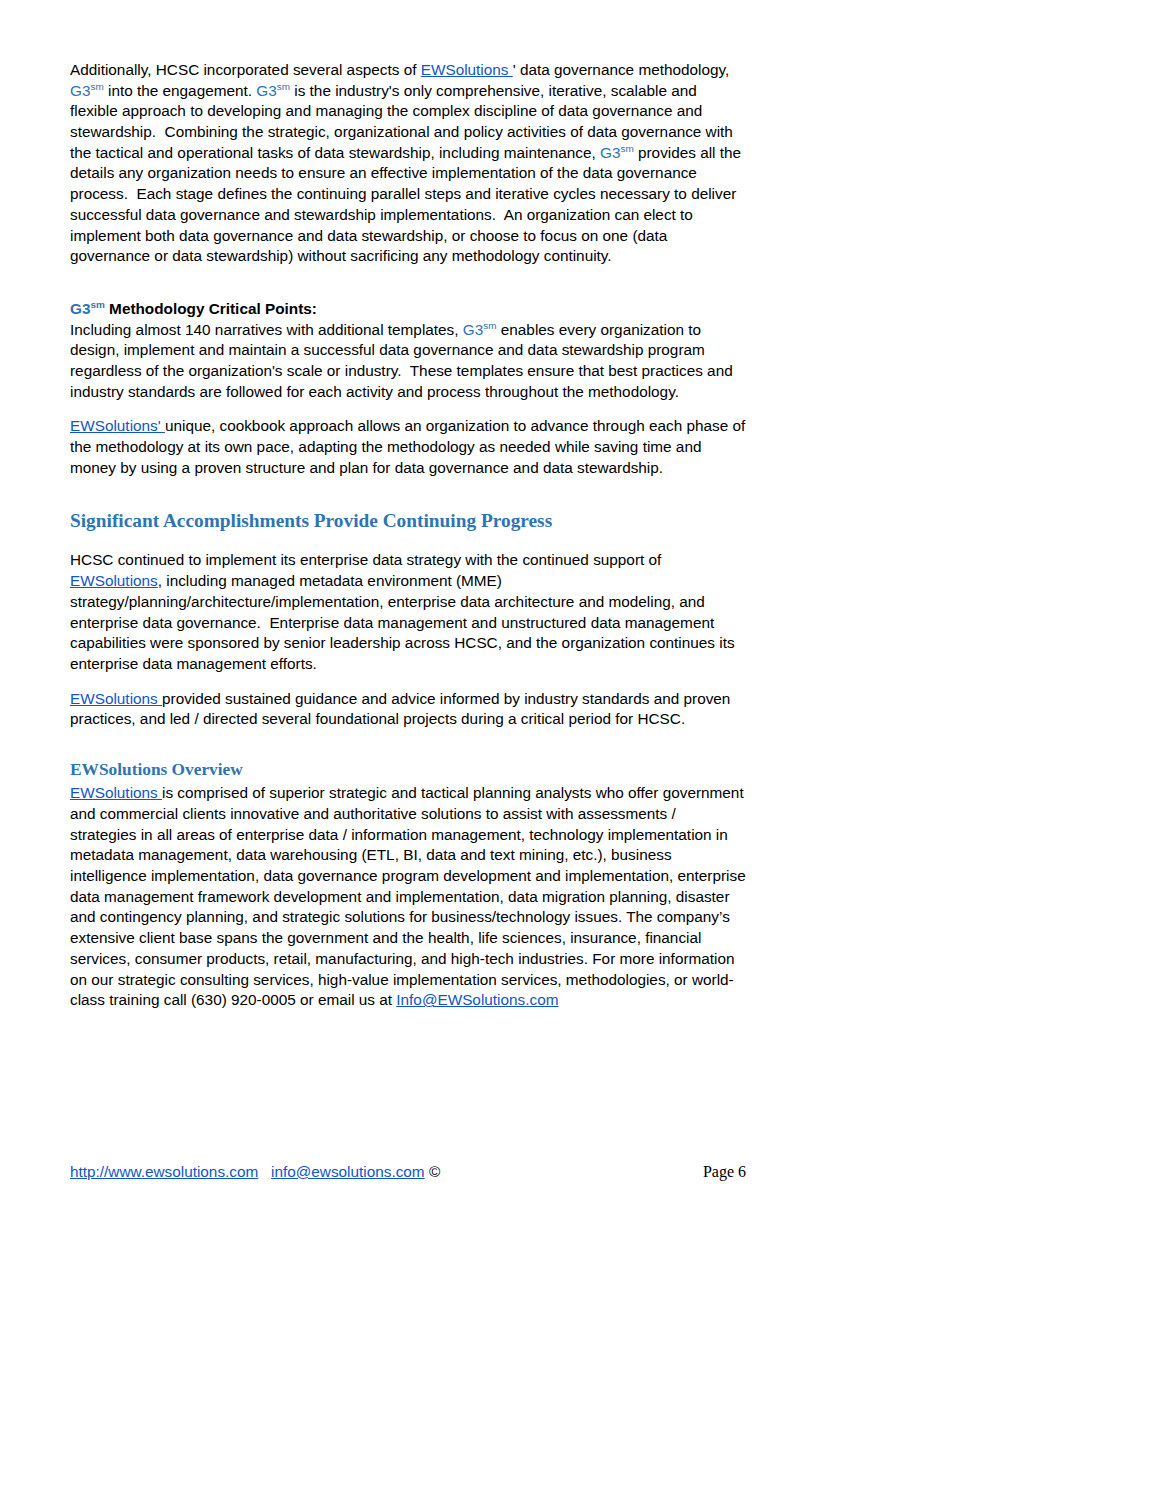Additionally, HCSC incorporated several aspects of EWSolutions ' data governance methodology, G3sm into the engagement. G3sm is the industry's only comprehensive, iterative, scalable and flexible approach to developing and managing the complex discipline of data governance and stewardship. Combining the strategic, organizational and policy activities of data governance with the tactical and operational tasks of data stewardship, including maintenance, G3sm provides all the details any organization needs to ensure an effective implementation of the data governance process. Each stage defines the continuing parallel steps and iterative cycles necessary to deliver successful data governance and stewardship implementations. An organization can elect to implement both data governance and data stewardship, or choose to focus on one (data governance or data stewardship) without sacrificing any methodology continuity.
G3sm Methodology Critical Points:
Including almost 140 narratives with additional templates, G3sm enables every organization to design, implement and maintain a successful data governance and data stewardship program regardless of the organization's scale or industry. These templates ensure that best practices and industry standards are followed for each activity and process throughout the methodology.
EWSolutions' unique, cookbook approach allows an organization to advance through each phase of the methodology at its own pace, adapting the methodology as needed while saving time and money by using a proven structure and plan for data governance and data stewardship.
Significant Accomplishments Provide Continuing Progress
HCSC continued to implement its enterprise data strategy with the continued support of EWSolutions, including managed metadata environment (MME) strategy/planning/architecture/implementation, enterprise data architecture and modeling, and enterprise data governance. Enterprise data management and unstructured data management capabilities were sponsored by senior leadership across HCSC, and the organization continues its enterprise data management efforts.
EWSolutions provided sustained guidance and advice informed by industry standards and proven practices, and led / directed several foundational projects during a critical period for HCSC.
EWSolutions Overview
EWSolutions is comprised of superior strategic and tactical planning analysts who offer government and commercial clients innovative and authoritative solutions to assist with assessments / strategies in all areas of enterprise data / information management, technology implementation in metadata management, data warehousing (ETL, BI, data and text mining, etc.), business intelligence implementation, data governance program development and implementation, enterprise data management framework development and implementation, data migration planning, disaster and contingency planning, and strategic solutions for business/technology issues. The company’s extensive client base spans the government and the health, life sciences, insurance, financial services, consumer products, retail, manufacturing, and high-tech industries. For more information on our strategic consulting services, high-value implementation services, methodologies, or world-class training call (630) 920-0005 or email us at Info@EWSolutions.com
http://www.ewsolutions.com info@ewsolutions.com ©
Page 6